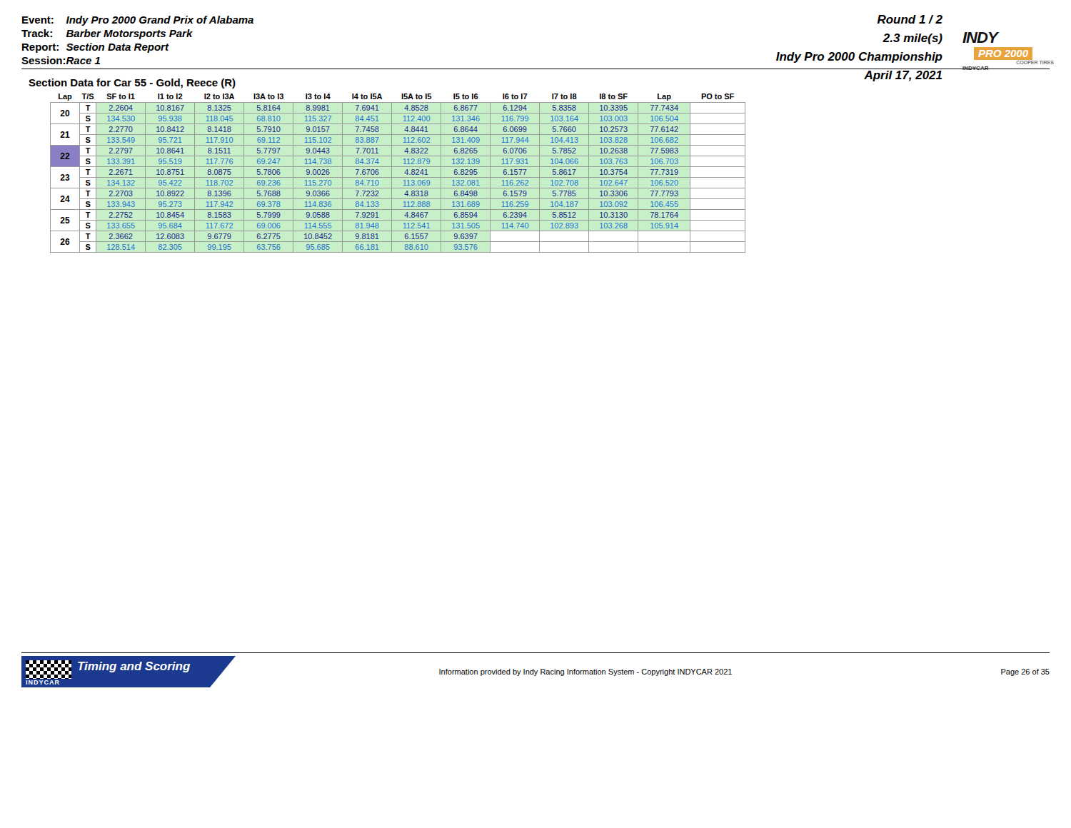| Event: | Indy Pro 2000 Grand Prix of Alabama |
| Track: | Barber Motorsports Park |
| Report: | Section Data Report |
| Session: | Race 1 |
Round 1 / 2
2.3 mile(s)
Indy Pro 2000 Championship
April 17, 2021
INDY
PRO 2000
COOPER TIRES
INDYCAR
Section Data for Car 55 - Gold, Reece (R)
| Lap | T/S | SF to I1 | I1 to I2 | I2 to I3A | I3A to I3 | I3 to I4 | I4 to I5A | I5A to I5 | I5 to I6 | I6 to I7 | I7 to I8 | I8 to SF | Lap | PO to SF |
| --- | --- | --- | --- | --- | --- | --- | --- | --- | --- | --- | --- | --- | --- | --- |
| 20 | T | 2.2604 | 10.8167 | 8.1325 | 5.8164 | 8.9981 | 7.6941 | 4.8528 | 6.8677 | 6.1294 | 5.8358 | 10.3395 | 77.7434 | |
| S | 134.530 | 95.938 | 118.045 | 68.810 | 115.327 | 84.451 | 112.400 | 131.346 | 116.799 | 103.164 | 103.003 | 106.504 | |
| 21 | T | 2.2770 | 10.8412 | 8.1418 | 5.7910 | 9.0157 | 7.7458 | 4.8441 | 6.8644 | 6.0699 | 5.7660 | 10.2573 | 77.6142 | |
| S | 133.549 | 95.721 | 117.910 | 69.112 | 115.102 | 83.887 | 112.602 | 131.409 | 117.944 | 104.413 | 103.828 | 106.682 | |
| 22 | T | 2.2797 | 10.8641 | 8.1511 | 5.7797 | 9.0443 | 7.7011 | 4.8322 | 6.8265 | 6.0706 | 5.7852 | 10.2638 | 77.5983 | |
| S | 133.391 | 95.519 | 117.776 | 69.247 | 114.738 | 84.374 | 112.879 | 132.139 | 117.931 | 104.066 | 103.763 | 106.703 | |
| 23 | T | 2.2671 | 10.8751 | 8.0875 | 5.7806 | 9.0026 | 7.6706 | 4.8241 | 6.8295 | 6.1577 | 5.8617 | 10.3754 | 77.7319 | |
| S | 134.132 | 95.422 | 118.702 | 69.236 | 115.270 | 84.710 | 113.069 | 132.081 | 116.262 | 102.708 | 102.647 | 106.520 | |
| 24 | T | 2.2703 | 10.8922 | 8.1396 | 5.7688 | 9.0366 | 7.7232 | 4.8318 | 6.8498 | 6.1579 | 5.7785 | 10.3306 | 77.7793 | |
| S | 133.943 | 95.273 | 117.942 | 69.378 | 114.836 | 84.133 | 112.888 | 131.689 | 116.259 | 104.187 | 103.092 | 106.455 | |
| 25 | T | 2.2752 | 10.8454 | 8.1583 | 5.7999 | 9.0588 | 7.9291 | 4.8467 | 6.8594 | 6.2394 | 5.8512 | 10.3130 | 78.1764 | |
| S | 133.655 | 95.684 | 117.672 | 69.006 | 114.555 | 81.948 | 112.541 | 131.505 | 114.740 | 102.893 | 103.268 | 105.914 | |
| 26 | T | 2.3662 | 12.6083 | 9.6779 | 6.2775 | 10.8452 | 9.8181 | 6.1557 | 9.6397 | | | | | |
| S | 128.514 | 82.305 | 99.195 | 63.756 | 95.685 | 66.181 | 88.610 | 93.576 | | | | | |
Timing and Scoring
INDYCAR
Information provided by Indy Racing Information System - Copyright INDYCAR 2021
Page 26 of 35